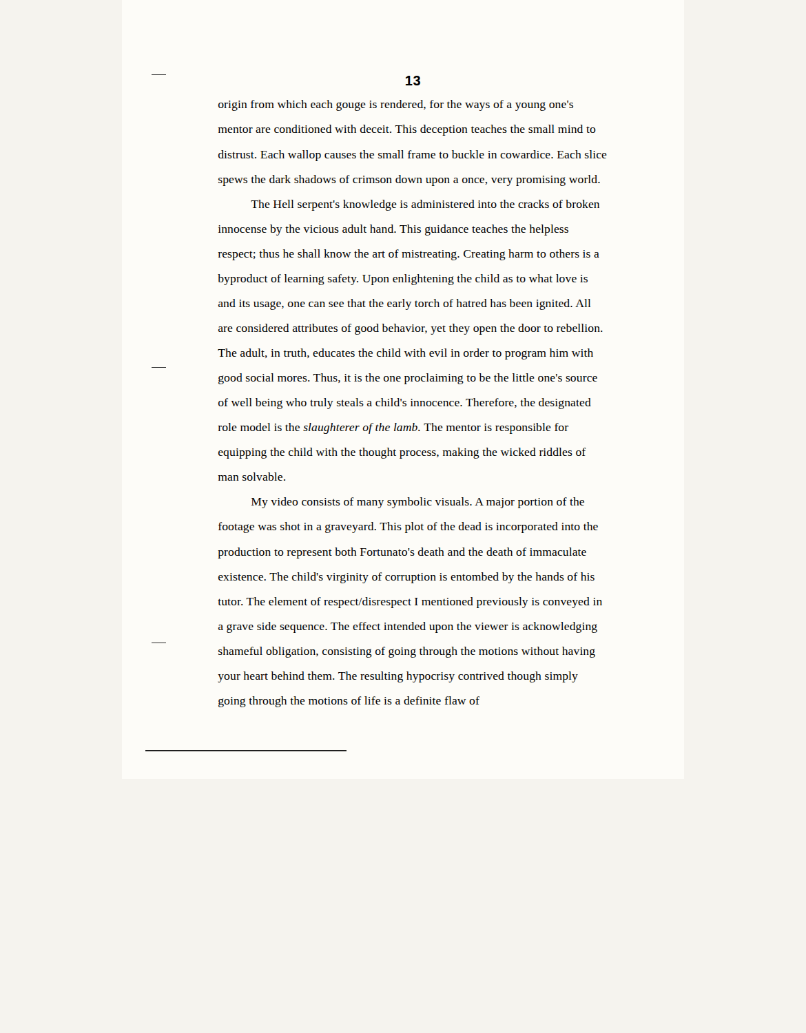13
origin from which each gouge is rendered, for the ways of a young one's mentor are conditioned with deceit. This deception teaches the small mind to distrust. Each wallop causes the small frame to buckle in cowardice. Each slice spews the dark shadows of crimson down upon a once, very promising world.
The Hell serpent's knowledge is administered into the cracks of broken innocense by the vicious adult hand. This guidance teaches the helpless respect; thus he shall know the art of mistreating. Creating harm to others is a byproduct of learning safety. Upon enlightening the child as to what love is and its usage, one can see that the early torch of hatred has been ignited. All are considered attributes of good behavior, yet they open the door to rebellion. The adult, in truth, educates the child with evil in order to program him with good social mores. Thus, it is the one proclaiming to be the little one's source of well being who truly steals a child's innocence. Therefore, the designated role model is the slaughterer of the lamb. The mentor is responsible for equipping the child with the thought process, making the wicked riddles of man solvable.
My video consists of many symbolic visuals. A major portion of the footage was shot in a graveyard. This plot of the dead is incorporated into the production to represent both Fortunato's death and the death of immaculate existence. The child's virginity of corruption is entombed by the hands of his tutor. The element of respect/disrespect I mentioned previously is conveyed in a grave side sequence. The effect intended upon the viewer is acknowledging shameful obligation, consisting of going through the motions without having your heart behind them. The resulting hypocrisy contrived though simply going through the motions of life is a definite flaw of